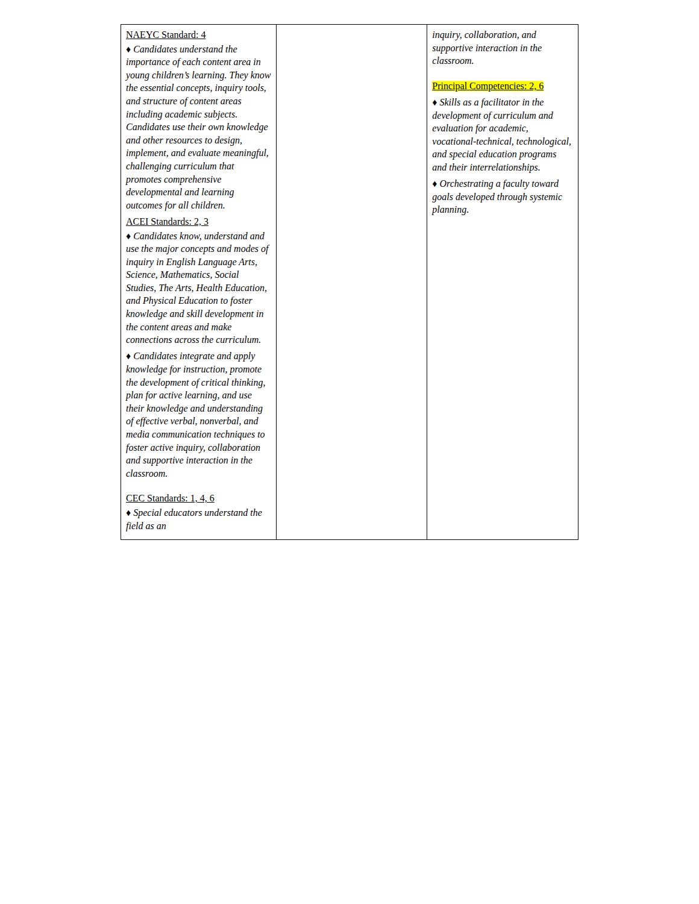| NAEYC Standard: 4 ♦ Candidates understand the importance of each content area in young children’s learning. They know the essential concepts, inquiry tools, and structure of content areas including academic subjects. Candidates use their own knowledge and other resources to design, implement, and evaluate meaningful, challenging curriculum that promotes comprehensive developmental and learning outcomes for all children. ACEI Standards: 2, 3 ♦ Candidates know, understand and use the major concepts and modes of inquiry in English Language Arts, Science, Mathematics, Social Studies, The Arts, Health Education, and Physical Education to foster knowledge and skill development in the content areas and make connections across the curriculum. ♦ Candidates integrate and apply knowledge for instruction, promote the development of critical thinking, plan for active learning, and use their knowledge and understanding of effective verbal, nonverbal, and media communication techniques to foster active inquiry, collaboration and supportive interaction in the classroom. CEC Standards: 1, 4, 6 ♦ Special educators understand the field as an | | inquiry, collaboration, and supportive interaction in the classroom. Principal Competencies: 2, 6 ♦ Skills as a facilitator in the development of curriculum and evaluation for academic, vocational-technical, technological, and special education programs and their interrelationships. ♦ Orchestrating a faculty toward goals developed through systemic planning. |